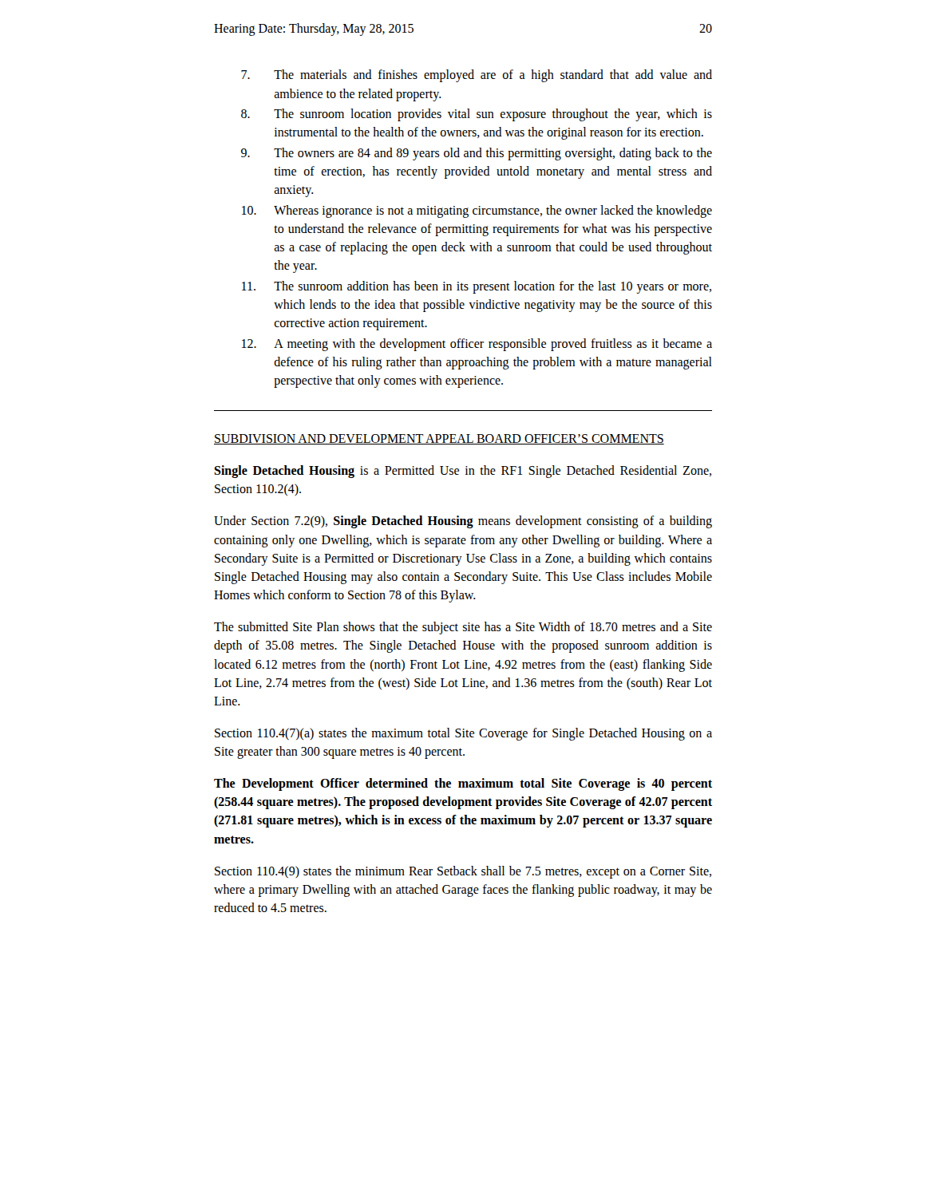Hearing Date: Thursday, May 28, 2015 20
7. The materials and finishes employed are of a high standard that add value and ambience to the related property.
8. The sunroom location provides vital sun exposure throughout the year, which is instrumental to the health of the owners, and was the original reason for its erection.
9. The owners are 84 and 89 years old and this permitting oversight, dating back to the time of erection, has recently provided untold monetary and mental stress and anxiety.
10. Whereas ignorance is not a mitigating circumstance, the owner lacked the knowledge to understand the relevance of permitting requirements for what was his perspective as a case of replacing the open deck with a sunroom that could be used throughout the year.
11. The sunroom addition has been in its present location for the last 10 years or more, which lends to the idea that possible vindictive negativity may be the source of this corrective action requirement.
12. A meeting with the development officer responsible proved fruitless as it became a defence of his ruling rather than approaching the problem with a mature managerial perspective that only comes with experience.
SUBDIVISION AND DEVELOPMENT APPEAL BOARD OFFICER’S COMMENTS
Single Detached Housing is a Permitted Use in the RF1 Single Detached Residential Zone, Section 110.2(4).
Under Section 7.2(9), Single Detached Housing means development consisting of a building containing only one Dwelling, which is separate from any other Dwelling or building. Where a Secondary Suite is a Permitted or Discretionary Use Class in a Zone, a building which contains Single Detached Housing may also contain a Secondary Suite. This Use Class includes Mobile Homes which conform to Section 78 of this Bylaw.
The submitted Site Plan shows that the subject site has a Site Width of 18.70 metres and a Site depth of 35.08 metres. The Single Detached House with the proposed sunroom addition is located 6.12 metres from the (north) Front Lot Line, 4.92 metres from the (east) flanking Side Lot Line, 2.74 metres from the (west) Side Lot Line, and 1.36 metres from the (south) Rear Lot Line.
Section 110.4(7)(a) states the maximum total Site Coverage for Single Detached Housing on a Site greater than 300 square metres is 40 percent.
The Development Officer determined the maximum total Site Coverage is 40 percent (258.44 square metres). The proposed development provides Site Coverage of 42.07 percent (271.81 square metres), which is in excess of the maximum by 2.07 percent or 13.37 square metres.
Section 110.4(9) states the minimum Rear Setback shall be 7.5 metres, except on a Corner Site, where a primary Dwelling with an attached Garage faces the flanking public roadway, it may be reduced to 4.5 metres.